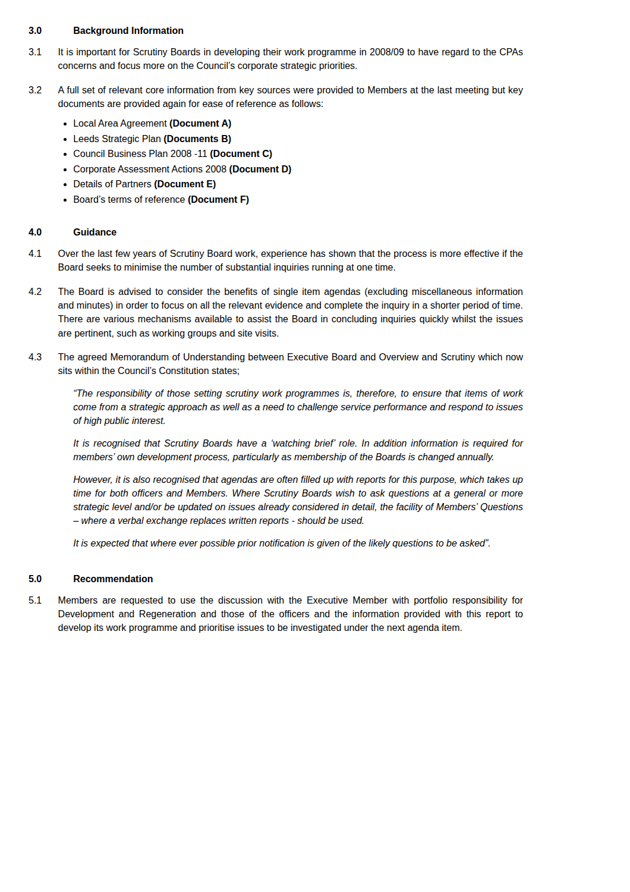3.0 Background Information
3.1 It is important for Scrutiny Boards in developing their work programme in 2008/09 to have regard to the CPAs concerns and focus more on the Council’s corporate strategic priorities.
3.2 A full set of relevant core information from key sources were provided to Members at the last meeting but key documents are provided again for ease of reference as follows:
Local Area Agreement (Document A)
Leeds Strategic Plan (Documents B)
Council Business Plan 2008 -11 (Document C)
Corporate Assessment Actions 2008 (Document D)
Details of Partners (Document E)
Board’s terms of reference (Document F)
4.0 Guidance
4.1 Over the last few years of Scrutiny Board work, experience has shown that the process is more effective if the Board seeks to minimise the number of substantial inquiries running at one time.
4.2 The Board is advised to consider the benefits of single item agendas (excluding miscellaneous information and minutes) in order to focus on all the relevant evidence and complete the inquiry in a shorter period of time. There are various mechanisms available to assist the Board in concluding inquiries quickly whilst the issues are pertinent, such as working groups and site visits.
4.3 The agreed Memorandum of Understanding between Executive Board and Overview and Scrutiny which now sits within the Council’s Constitution states;
“The responsibility of those setting scrutiny work programmes is, therefore, to ensure that items of work come from a strategic approach as well as a need to challenge service performance and respond to issues of high public interest.
It is recognised that Scrutiny Boards have a ‘watching brief’ role. In addition information is required for members’ own development process, particularly as membership of the Boards is changed annually.
However, it is also recognised that agendas are often filled up with reports for this purpose, which takes up time for both officers and Members. Where Scrutiny Boards wish to ask questions at a general or more strategic level and/or be updated on issues already considered in detail, the facility of Members’ Questions – where a verbal exchange replaces written reports - should be used.
It is expected that where ever possible prior notification is given of the likely questions to be asked”.
5.0 Recommendation
5.1 Members are requested to use the discussion with the Executive Member with portfolio responsibility for Development and Regeneration and those of the officers and the information provided with this report to develop its work programme and prioritise issues to be investigated under the next agenda item.